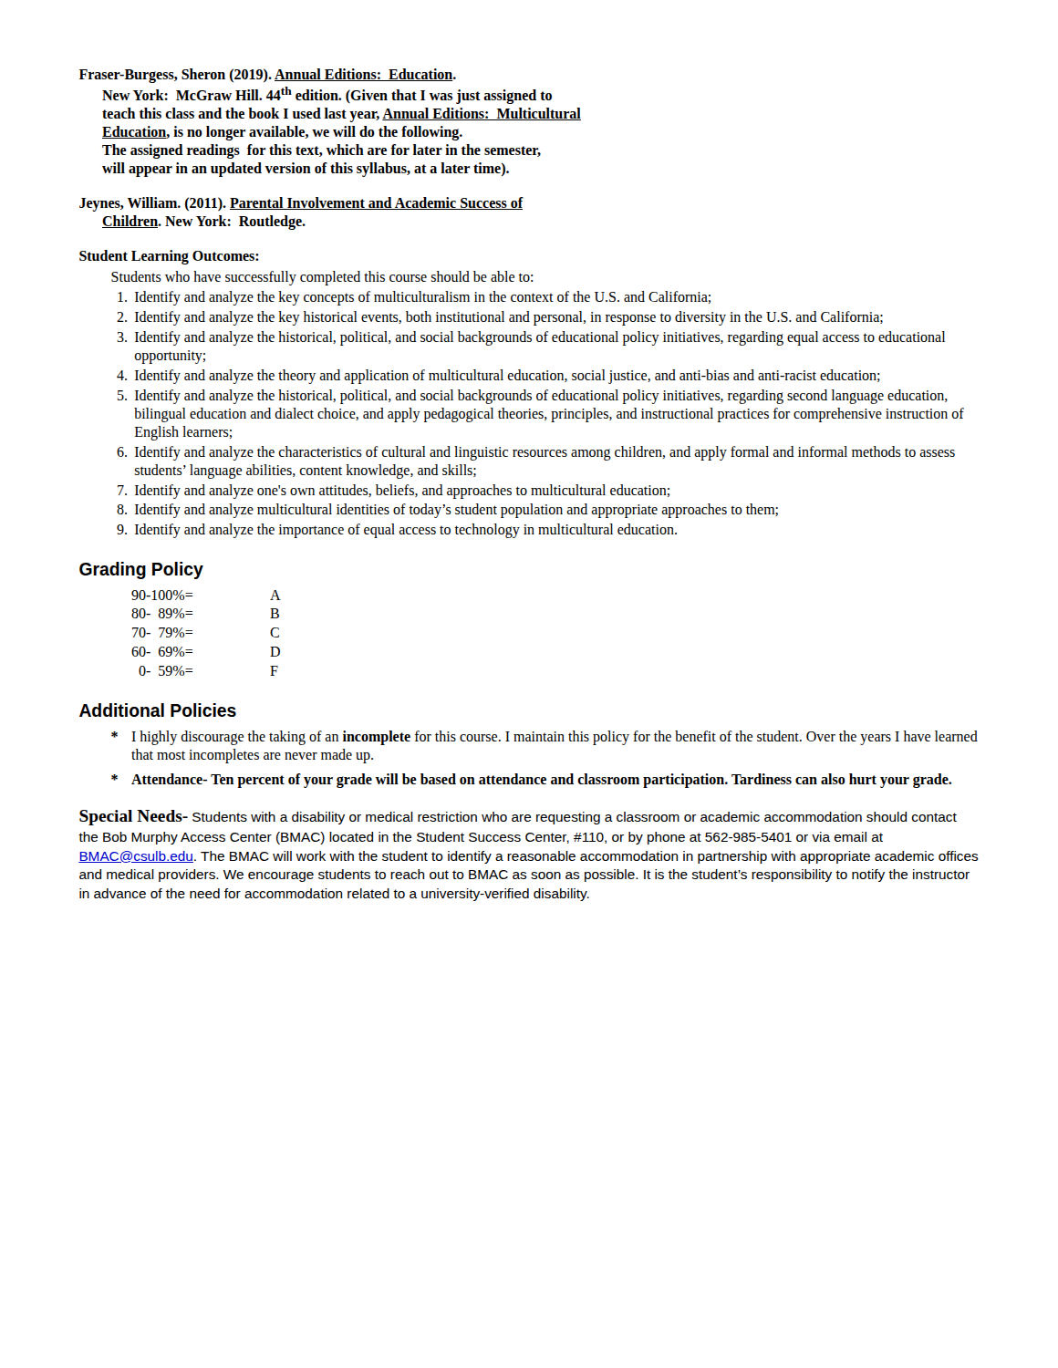Fraser-Burgess, Sheron (2019). Annual Editions: Education. New York: McGraw Hill. 44th edition. (Given that I was just assigned to teach this class and the book I used last year, Annual Editions: Multicultural Education, is no longer available, we will do the following. The assigned readings for this text, which are for later in the semester, will appear in an updated version of this syllabus, at a later time).
Jeynes, William. (2011). Parental Involvement and Academic Success of Children. New York: Routledge.
Student Learning Outcomes:
Students who have successfully completed this course should be able to:
Identify and analyze the key concepts of multiculturalism in the context of the U.S. and California;
Identify and analyze the key historical events, both institutional and personal, in response to diversity in the U.S. and California;
Identify and analyze the historical, political, and social backgrounds of educational policy initiatives, regarding equal access to educational opportunity;
Identify and analyze the theory and application of multicultural education, social justice, and anti-bias and anti-racist education;
Identify and analyze the historical, political, and social backgrounds of educational policy initiatives, regarding second language education, bilingual education and dialect choice, and apply pedagogical theories, principles, and instructional practices for comprehensive instruction of English learners;
Identify and analyze the characteristics of cultural and linguistic resources among children, and apply formal and informal methods to assess students’ language abilities, content knowledge, and skills;
Identify and analyze one's own attitudes, beliefs, and approaches to multicultural education;
Identify and analyze multicultural identities of today’s student population and appropriate approaches to them;
Identify and analyze the importance of equal access to technology in multicultural education.
Grading Policy
| 90-100%= | A |
| 80- 89%= | B |
| 70- 79%= | C |
| 60- 69%= | D |
| 0- 59%= | F |
Additional Policies
* I highly discourage the taking of an incomplete for this course. I maintain this policy for the benefit of the student. Over the years I have learned that most incompletes are never made up.
* Attendance- Ten percent of your grade will be based on attendance and classroom participation. Tardiness can also hurt your grade.
Special Needs- Students with a disability or medical restriction who are requesting a classroom or academic accommodation should contact the Bob Murphy Access Center (BMAC) located in the Student Success Center, #110, or by phone at 562-985-5401 or via email at BMAC@csulb.edu. The BMAC will work with the student to identify a reasonable accommodation in partnership with appropriate academic offices and medical providers. We encourage students to reach out to BMAC as soon as possible. It is the student’s responsibility to notify the instructor in advance of the need for accommodation related to a university-verified disability.